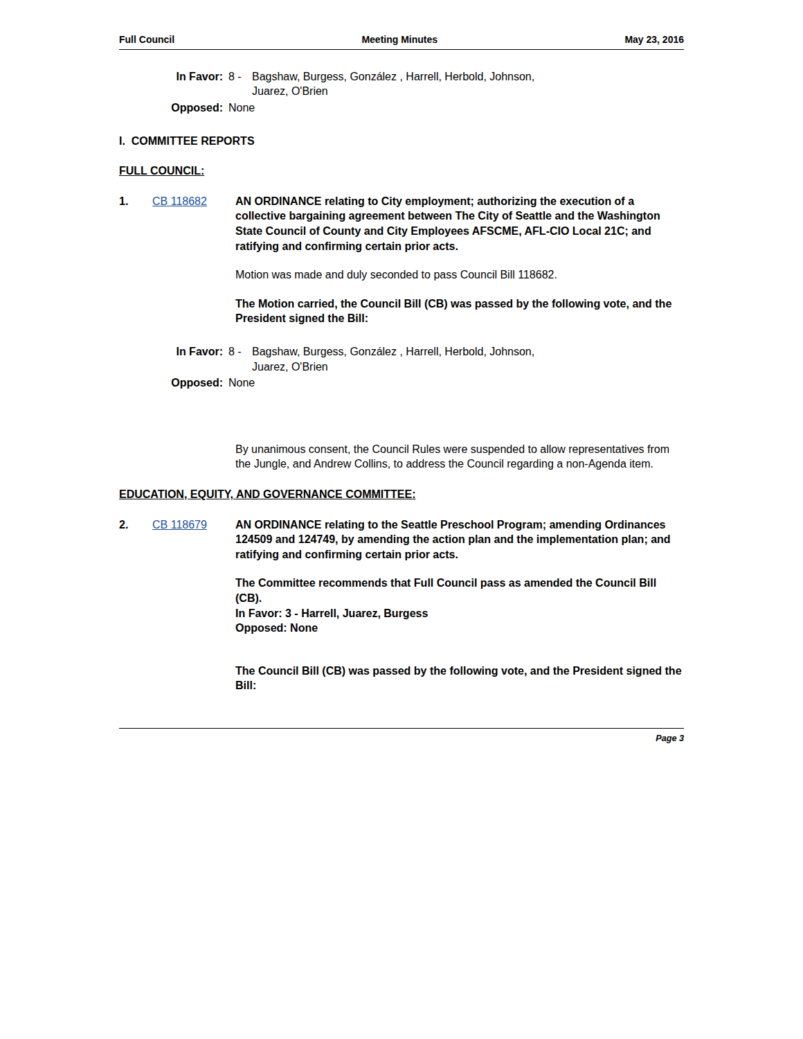Full Council
Meeting Minutes
May 23, 2016
In Favor:
8 -
Bagshaw, Burgess, González , Harrell, Herbold, Johnson,
Juarez, O'Brien
Opposed:
None
I. COMMITTEE REPORTS
FULL COUNCIL:
1.
CB 118682
AN ORDINANCE relating to City employment; authorizing the execution of a collective bargaining agreement between The City of Seattle and the Washington State Council of County and City Employees AFSCME, AFL-CIO Local 21C; and ratifying and confirming certain prior acts.
Motion was made and duly seconded to pass Council Bill 118682.
The Motion carried, the Council Bill (CB) was passed by the following vote, and the President signed the Bill:
In Favor:
8 -
Bagshaw, Burgess, González , Harrell, Herbold, Johnson,
Juarez, O'Brien
Opposed:
None
By unanimous consent, the Council Rules were suspended to allow representatives from the Jungle, and Andrew Collins, to address the Council regarding a non-Agenda item.
EDUCATION, EQUITY, AND GOVERNANCE COMMITTEE:
2.
CB 118679
AN ORDINANCE relating to the Seattle Preschool Program; amending Ordinances 124509 and 124749, by amending the action plan and the implementation plan; and ratifying and confirming certain prior acts.
The Committee recommends that Full Council pass as amended the Council Bill (CB).
In Favor: 3 - Harrell, Juarez, Burgess
Opposed: None
The Council Bill (CB) was passed by the following vote, and the President signed the Bill:
Page 3